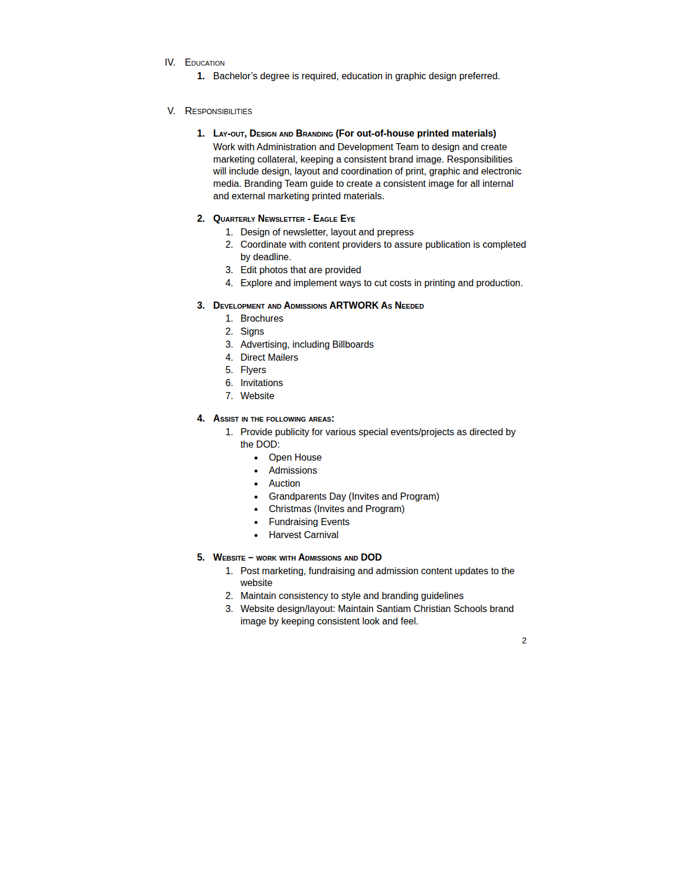Education
Bachelor’s degree is required, education in graphic design preferred.
Responsibilities
Lay-out, Design and Branding (For out-of-house printed materials)
Work with Administration and Development Team to design and create marketing collateral, keeping a consistent brand image. Responsibilities will include design, layout and coordination of print, graphic and electronic media. Branding Team guide to create a consistent image for all internal and external marketing printed materials.
Quarterly Newsletter - Eagle Eye
Design of newsletter, layout and prepress
Coordinate with content providers to assure publication is completed by deadline.
Edit photos that are provided
Explore and implement ways to cut costs in printing and production.
Development and Admissions ARTWORK As Needed
Brochures
Signs
Advertising, including Billboards
Direct Mailers
Flyers
Invitations
Website
Assist in the following areas:
Provide publicity for various special events/projects as directed by the DOD:
Open House
Admissions
Auction
Grandparents Day (Invites and Program)
Christmas (Invites and Program)
Fundraising Events
Harvest Carnival
Website – work with Admissions and DOD
Post marketing, fundraising and admission content updates to the website
Maintain consistency to style and branding guidelines
Website design/layout: Maintain Santiam Christian Schools brand image by keeping consistent look and feel.
2